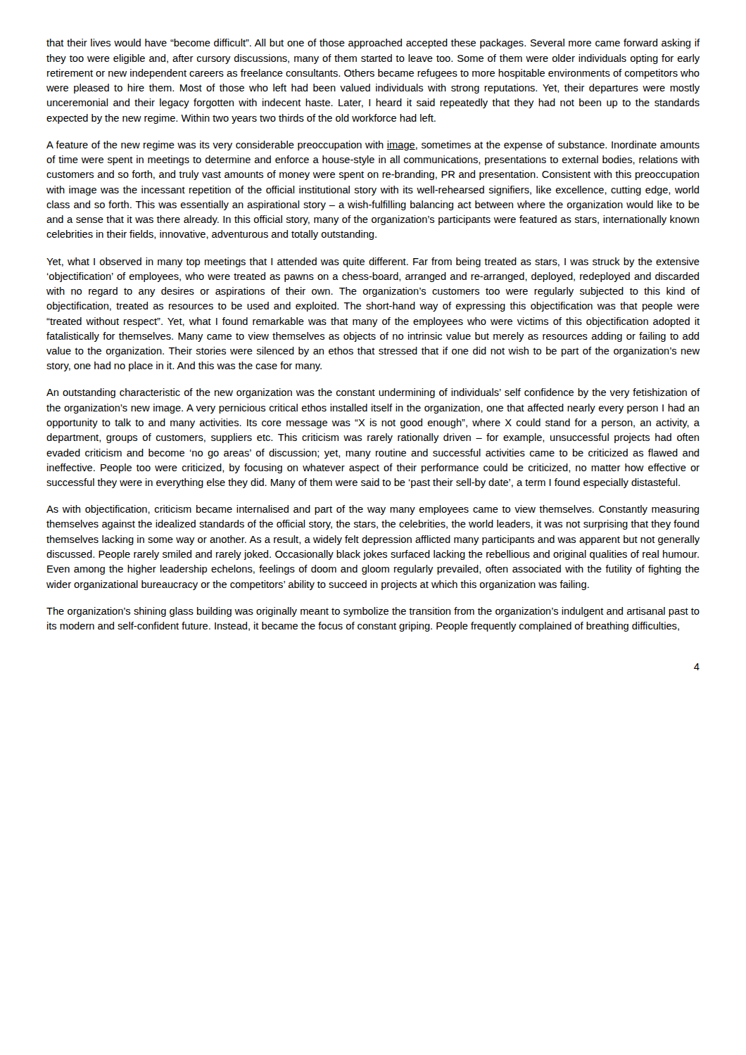that their lives would have “become difficult”. All but one of those approached accepted these packages. Several more came forward asking if they too were eligible and, after cursory discussions, many of them started to leave too. Some of them were older individuals opting for early retirement or new independent careers as freelance consultants. Others became refugees to more hospitable environments of competitors who were pleased to hire them. Most of those who left had been valued individuals with strong reputations. Yet, their departures were mostly unceremonial and their legacy forgotten with indecent haste. Later, I heard it said repeatedly that they had not been up to the standards expected by the new regime. Within two years two thirds of the old workforce had left.
A feature of the new regime was its very considerable preoccupation with image, sometimes at the expense of substance. Inordinate amounts of time were spent in meetings to determine and enforce a house-style in all communications, presentations to external bodies, relations with customers and so forth, and truly vast amounts of money were spent on re-branding, PR and presentation. Consistent with this preoccupation with image was the incessant repetition of the official institutional story with its well-rehearsed signifiers, like excellence, cutting edge, world class and so forth. This was essentially an aspirational story – a wish-fulfilling balancing act between where the organization would like to be and a sense that it was there already. In this official story, many of the organization’s participants were featured as stars, internationally known celebrities in their fields, innovative, adventurous and totally outstanding.
Yet, what I observed in many top meetings that I attended was quite different. Far from being treated as stars, I was struck by the extensive ‘objectification’ of employees, who were treated as pawns on a chess-board, arranged and re-arranged, deployed, redeployed and discarded with no regard to any desires or aspirations of their own. The organization’s customers too were regularly subjected to this kind of objectification, treated as resources to be used and exploited. The short-hand way of expressing this objectification was that people were “treated without respect”. Yet, what I found remarkable was that many of the employees who were victims of this objectification adopted it fatalistically for themselves. Many came to view themselves as objects of no intrinsic value but merely as resources adding or failing to add value to the organization. Their stories were silenced by an ethos that stressed that if one did not wish to be part of the organization’s new story, one had no place in it. And this was the case for many.
An outstanding characteristic of the new organization was the constant undermining of individuals’ self confidence by the very fetishization of the organization’s new image. A very pernicious critical ethos installed itself in the organization, one that affected nearly every person I had an opportunity to talk to and many activities. Its core message was “X is not good enough”, where X could stand for a person, an activity, a department, groups of customers, suppliers etc. This criticism was rarely rationally driven – for example, unsuccessful projects had often evaded criticism and become ‘no go areas’ of discussion; yet, many routine and successful activities came to be criticized as flawed and ineffective. People too were criticized, by focusing on whatever aspect of their performance could be criticized, no matter how effective or successful they were in everything else they did. Many of them were said to be ‘past their sell-by date’, a term I found especially distasteful.
As with objectification, criticism became internalised and part of the way many employees came to view themselves. Constantly measuring themselves against the idealized standards of the official story, the stars, the celebrities, the world leaders, it was not surprising that they found themselves lacking in some way or another. As a result, a widely felt depression afflicted many participants and was apparent but not generally discussed. People rarely smiled and rarely joked. Occasionally black jokes surfaced lacking the rebellious and original qualities of real humour. Even among the higher leadership echelons, feelings of doom and gloom regularly prevailed, often associated with the futility of fighting the wider organizational bureaucracy or the competitors’ ability to succeed in projects at which this organization was failing.
The organization’s shining glass building was originally meant to symbolize the transition from the organization’s indulgent and artisanal past to its modern and self-confident future. Instead, it became the focus of constant griping. People frequently complained of breathing difficulties,
4